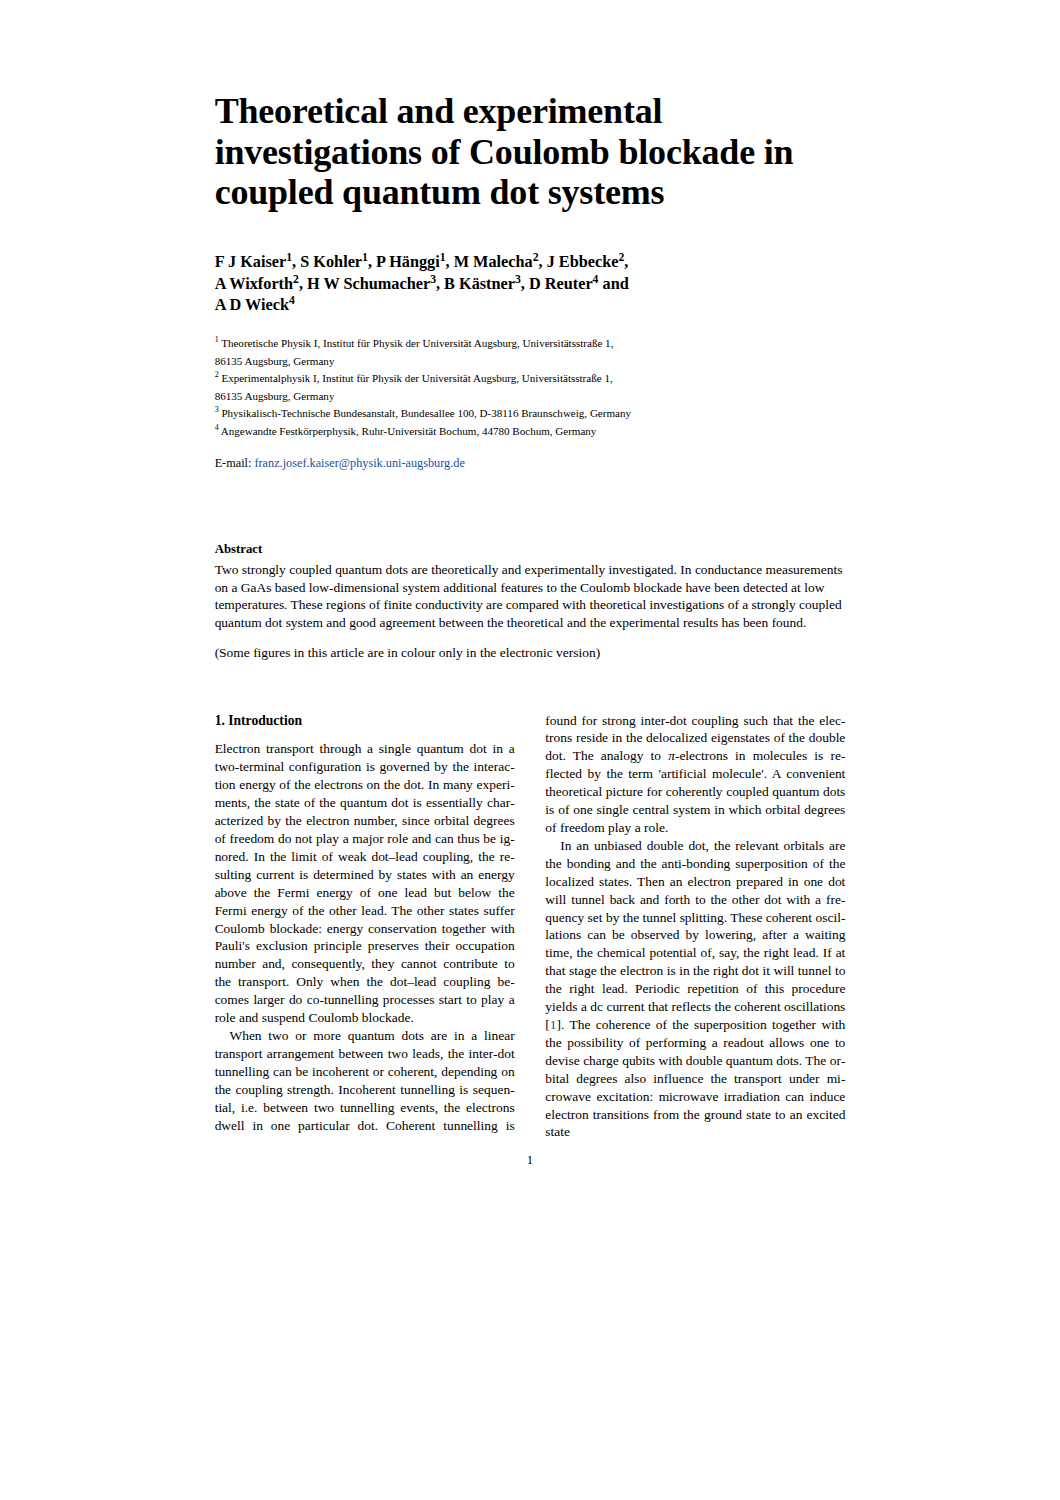Theoretical and experimental
investigations of Coulomb blockade in
coupled quantum dot systems
F J Kaiser1, S Kohler1, P Hänggi1, M Malecha2, J Ebbecke2,
A Wixforth2, H W Schumacher3, B Kästner3, D Reuter4 and
A D Wieck4
1 Theoretische Physik I, Institut für Physik der Universität Augsburg, Universitätsstraße 1,
86135 Augsburg, Germany
2 Experimentalphysik I, Institut für Physik der Universität Augsburg, Universitätsstraße 1,
86135 Augsburg, Germany
3 Physikalisch-Technische Bundesanstalt, Bundesallee 100, D-38116 Braunschweig, Germany
4 Angewandte Festkörperphysik, Ruhr-Universität Bochum, 44780 Bochum, Germany
E-mail: franz.josef.kaiser@physik.uni-augsburg.de
Abstract
Two strongly coupled quantum dots are theoretically and experimentally investigated. In conductance measurements on a GaAs based low-dimensional system additional features to the Coulomb blockade have been detected at low temperatures. These regions of finite conductivity are compared with theoretical investigations of a strongly coupled quantum dot system and good agreement between the theoretical and the experimental results has been found.
(Some figures in this article are in colour only in the electronic version)
1. Introduction
Electron transport through a single quantum dot in a two-terminal configuration is governed by the interaction energy of the electrons on the dot. In many experiments, the state of the quantum dot is essentially characterized by the electron number, since orbital degrees of freedom do not play a major role and can thus be ignored. In the limit of weak dot–lead coupling, the resulting current is determined by states with an energy above the Fermi energy of one lead but below the Fermi energy of the other lead. The other states suffer Coulomb blockade: energy conservation together with Pauli's exclusion principle preserves their occupation number and, consequently, they cannot contribute to the transport. Only when the dot–lead coupling becomes larger do co-tunnelling processes start to play a role and suspend Coulomb blockade.
When two or more quantum dots are in a linear transport arrangement between two leads, the inter-dot tunnelling can be incoherent or coherent, depending on the coupling strength. Incoherent tunnelling is sequential, i.e. between two tunnelling events, the electrons dwell in one particular dot. Coherent tunnelling is found for strong inter-dot coupling such that the electrons reside in the delocalized eigenstates of the double dot. The analogy to π-electrons in molecules is reflected by the term 'artificial molecule'. A convenient theoretical picture for coherently coupled quantum dots is of one single central system in which orbital degrees of freedom play a role.
In an unbiased double dot, the relevant orbitals are the bonding and the anti-bonding superposition of the localized states. Then an electron prepared in one dot will tunnel back and forth to the other dot with a frequency set by the tunnel splitting. These coherent oscillations can be observed by lowering, after a waiting time, the chemical potential of, say, the right lead. If at that stage the electron is in the right dot it will tunnel to the right lead. Periodic repetition of this procedure yields a dc current that reflects the coherent oscillations [1]. The coherence of the superposition together with the possibility of performing a readout allows one to devise charge qubits with double quantum dots. The orbital degrees also influence the transport under microwave excitation: microwave irradiation can induce electron transitions from the ground state to an excited state
1